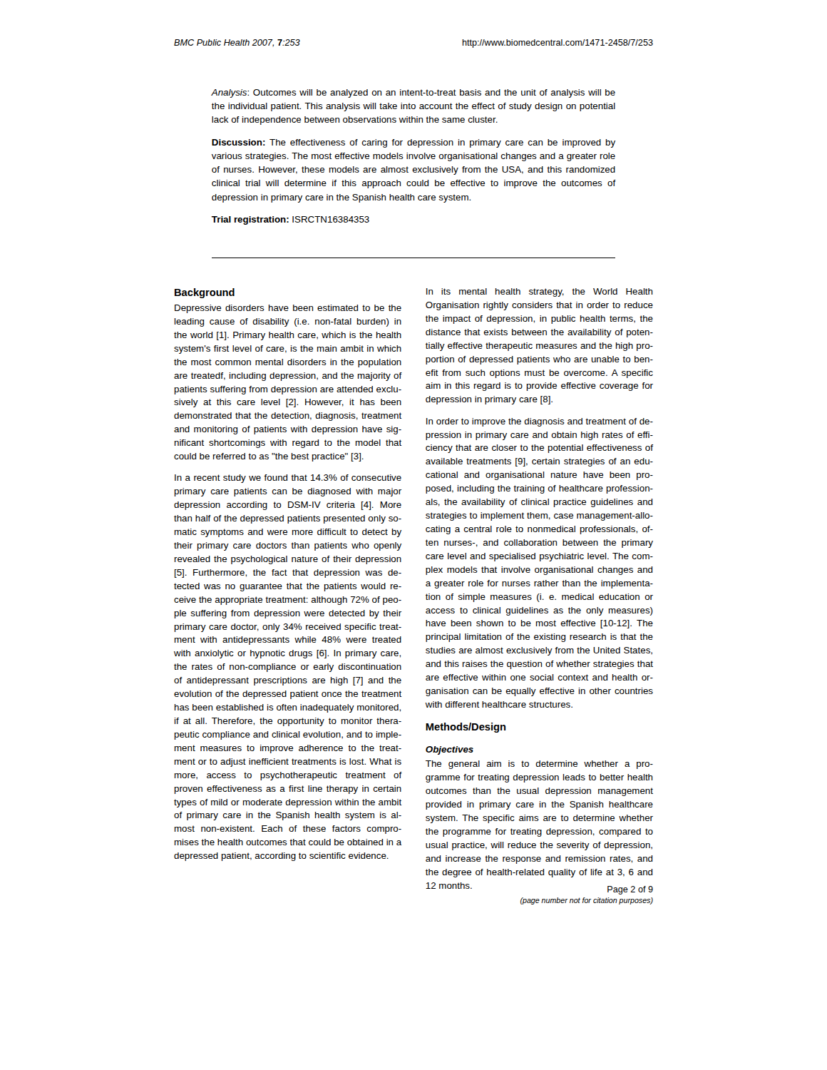BMC Public Health 2007, 7:253
http://www.biomedcentral.com/1471-2458/7/253
Analysis: Outcomes will be analyzed on an intent-to-treat basis and the unit of analysis will be the individual patient. This analysis will take into account the effect of study design on potential lack of independence between observations within the same cluster.
Discussion: The effectiveness of caring for depression in primary care can be improved by various strategies. The most effective models involve organisational changes and a greater role of nurses. However, these models are almost exclusively from the USA, and this randomized clinical trial will determine if this approach could be effective to improve the outcomes of depression in primary care in the Spanish health care system.
Trial registration: ISRCTN16384353
Background
Depressive disorders have been estimated to be the leading cause of disability (i.e. non-fatal burden) in the world [1]. Primary health care, which is the health system's first level of care, is the main ambit in which the most common mental disorders in the population are treatedf, including depression, and the majority of patients suffering from depression are attended exclusively at this care level [2]. However, it has been demonstrated that the detection, diagnosis, treatment and monitoring of patients with depression have significant shortcomings with regard to the model that could be referred to as "the best practice" [3].
In a recent study we found that 14.3% of consecutive primary care patients can be diagnosed with major depression according to DSM-IV criteria [4]. More than half of the depressed patients presented only somatic symptoms and were more difficult to detect by their primary care doctors than patients who openly revealed the psychological nature of their depression [5]. Furthermore, the fact that depression was detected was no guarantee that the patients would receive the appropriate treatment: although 72% of people suffering from depression were detected by their primary care doctor, only 34% received specific treatment with antidepressants while 48% were treated with anxiolytic or hypnotic drugs [6]. In primary care, the rates of non-compliance or early discontinuation of antidepressant prescriptions are high [7] and the evolution of the depressed patient once the treatment has been established is often inadequately monitored, if at all. Therefore, the opportunity to monitor therapeutic compliance and clinical evolution, and to implement measures to improve adherence to the treatment or to adjust inefficient treatments is lost. What is more, access to psychotherapeutic treatment of proven effectiveness as a first line therapy in certain types of mild or moderate depression within the ambit of primary care in the Spanish health system is almost non-existent. Each of these factors compromises the health outcomes that could be obtained in a depressed patient, according to scientific evidence.
In its mental health strategy, the World Health Organisation rightly considers that in order to reduce the impact of depression, in public health terms, the distance that exists between the availability of potentially effective therapeutic measures and the high proportion of depressed patients who are unable to benefit from such options must be overcome. A specific aim in this regard is to provide effective coverage for depression in primary care [8].
In order to improve the diagnosis and treatment of depression in primary care and obtain high rates of efficiency that are closer to the potential effectiveness of available treatments [9], certain strategies of an educational and organisational nature have been proposed, including the training of healthcare professionals, the availability of clinical practice guidelines and strategies to implement them, case management-allocating a central role to nonmedical professionals, often nurses-, and collaboration between the primary care level and specialised psychiatric level. The complex models that involve organisational changes and a greater role for nurses rather than the implementation of simple measures (i. e. medical education or access to clinical guidelines as the only measures) have been shown to be most effective [10-12]. The principal limitation of the existing research is that the studies are almost exclusively from the United States, and this raises the question of whether strategies that are effective within one social context and health organisation can be equally effective in other countries with different healthcare structures.
Methods/Design
Objectives
The general aim is to determine whether a programme for treating depression leads to better health outcomes than the usual depression management provided in primary care in the Spanish healthcare system. The specific aims are to determine whether the programme for treating depression, compared to usual practice, will reduce the severity of depression, and increase the response and remission rates, and the degree of health-related quality of life at 3, 6 and 12 months.
Page 2 of 9 (page number not for citation purposes)